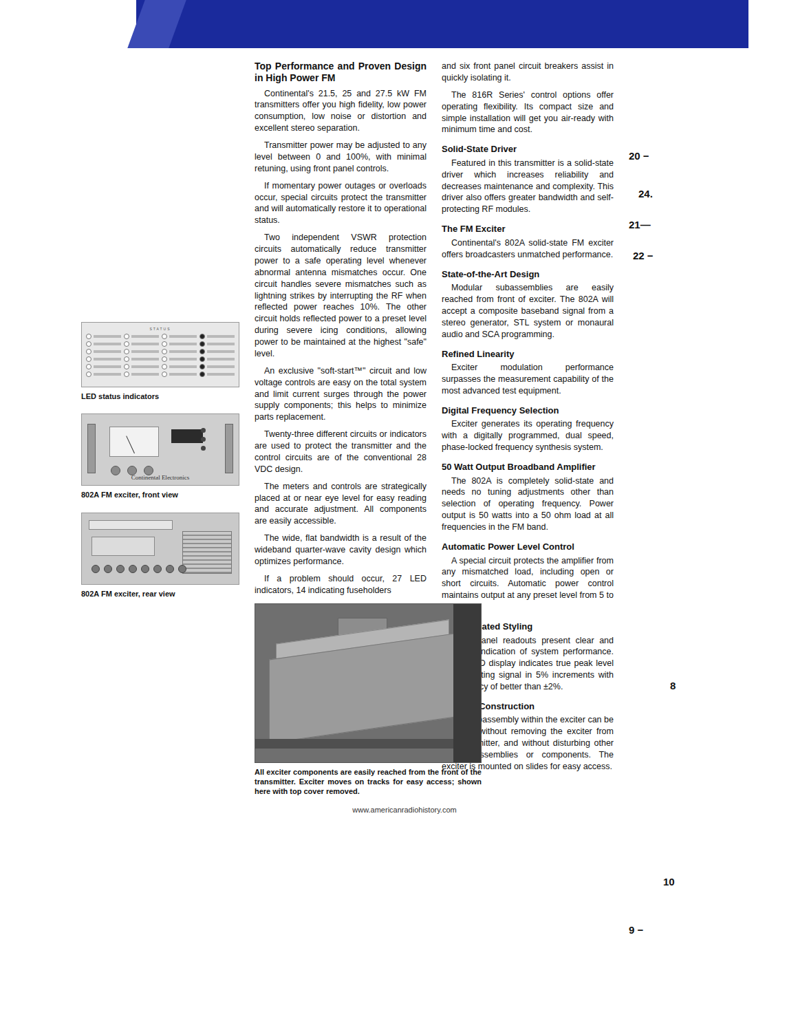STATUS
LED status indicators
Continental Electronics
802A FM exciter, front view
802A FM exciter, rear view
Top Performance and Proven Design in High Power FM
Continental's 21.5, 25 and 27.5 kW FM transmitters offer you high fidelity, low power consumption, low noise or distortion and excellent stereo separation.
Transmitter power may be adjusted to any level between 0 and 100%, with minimal retuning, using front panel controls.
If momentary power outages or overloads occur, special circuits protect the transmitter and will automatically restore it to operational status.
Two independent VSWR protection circuits automatically reduce transmitter power to a safe operating level whenever abnormal antenna mismatches occur. One circuit handles severe mismatches such as lightning strikes by interrupting the RF when reflected power reaches 10%. The other circuit holds reflected power to a preset level during severe icing conditions, allowing power to be maintained at the highest "safe" level.
An exclusive "soft-start™" circuit and low voltage controls are easy on the total system and limit current surges through the power supply components; this helps to minimize parts replacement.
Twenty-three different circuits or indicators are used to protect the transmitter and the control circuits are of the conventional 28 VDC design.
The meters and controls are strategically placed at or near eye level for easy reading and accurate adjustment. All components are easily accessible.
The wide, flat bandwidth is a result of the wideband quarter-wave cavity design which optimizes performance.
If a problem should occur, 27 LED indicators, 14 indicating fuseholders
All exciter components are easily reached from the front of the transmitter. Exciter moves on tracks for easy access; shown here with top cover removed.
and six front panel circuit breakers assist in quickly isolating it.
The 816R Series' control options offer operating flexibility. Its compact size and simple installation will get you air-ready with minimum time and cost.
Solid-State Driver
Featured in this transmitter is a solid-state driver which increases reliability and decreases maintenance and complexity. This driver also offers greater bandwidth and self-protecting RF modules.
The FM Exciter
Continental's 802A solid-state FM exciter offers broadcasters unmatched performance.
State-of-the-Art Design
Modular subassemblies are easily reached from front of exciter. The 802A will accept a composite baseband signal from a stereo generator, STL system or monaural audio and SCA programming.
Refined Linearity
Exciter modulation performance surpasses the measurement capability of the most advanced test equipment.
Digital Frequency Selection
Exciter generates its operating frequency with a digitally programmed, dual speed, phase-locked frequency synthesis system.
50 Watt Output Broadband Amplifier
The 802A is completely solid-state and needs no tuning adjustments other than selection of operating frequency. Power output is 50 watts into a 50 ohm load at all frequencies in the FM band.
Automatic Power Level Control
A special circuit protects the amplifier from any mismatched load, including open or short circuits. Automatic power control maintains output at any preset level from 5 to 50 watts.
Sophisticated Styling
Front panel readouts present clear and accurate indication of system performance. Digital LED display indicates true peak level of modulating signal in 5% increments with an accuracy of better than ±2%.
Modular Construction
Any subassembly within the exciter can be removed without removing the exciter from the transmitter, and without disturbing other exciter assemblies or components. The exciter is mounted on slides for easy access.
20 −
24.
21—
22 −
8
10
9 −
www.americanradiohistory.com